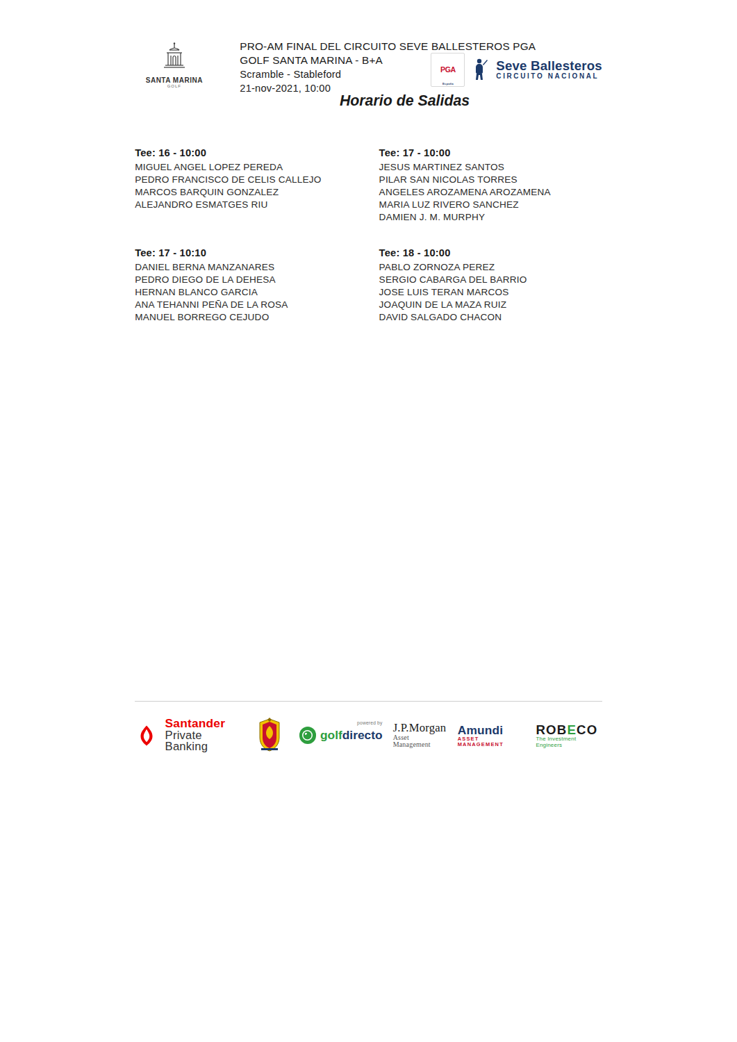SANTA MARINA
GOLF
PRO-AM FINAL DEL CIRCUITO SEVE BALLESTEROS PGA
GOLF SANTA MARINA - B+A
Scramble - Stableford
21-nov-2021, 10:00
Horario de Salidas
PGAEspaña
Seve Ballesteros
CIRCUITO NACIONAL
Tee: 16 - 10:00
MIGUEL ANGEL LOPEZ PEREDA
PEDRO FRANCISCO DE CELIS CALLEJO
MARCOS BARQUIN GONZALEZ
ALEJANDRO ESMATGES RIU
Tee: 17 - 10:00
JESUS MARTINEZ SANTOS
PILAR SAN NICOLAS TORRES
ANGELES AROZAMENA AROZAMENA
MARIA LUZ RIVERO SANCHEZ
DAMIEN J. M. MURPHY
Tee: 17 - 10:10
DANIEL BERNA MANZANARES
PEDRO DIEGO DE LA DEHESA
HERNAN BLANCO GARCIA
ANA TEHANNI PEÑA DE LA ROSA
MANUEL BORREGO CEJUDO
Tee: 18 - 10:00
PABLO ZORNOZA PEREZ
SERGIO CABARGA DEL BARRIO
JOSE LUIS TERAN MARCOS
JOAQUIN DE LA MAZA RUIZ
DAVID SALGADO CHACON
Santander
Private Banking
powered by
golf directo
J.P.Morgan
Asset Management
Amundi
ASSET MANAGEMENT
ROBECO
The Investment Engineers